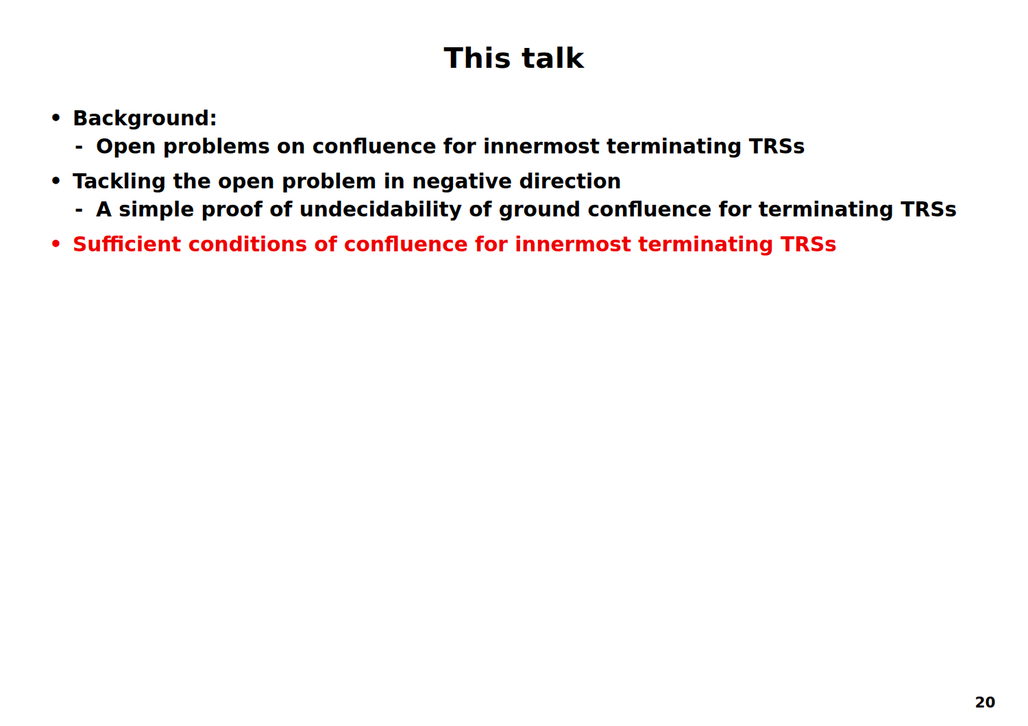This talk
Background:
Open problems on confluence for innermost terminating TRSs
Tackling the open problem in negative direction
A simple proof of undecidability of ground confluence for terminating TRSs
Sufficient conditions of confluence for innermost terminating TRSs
20